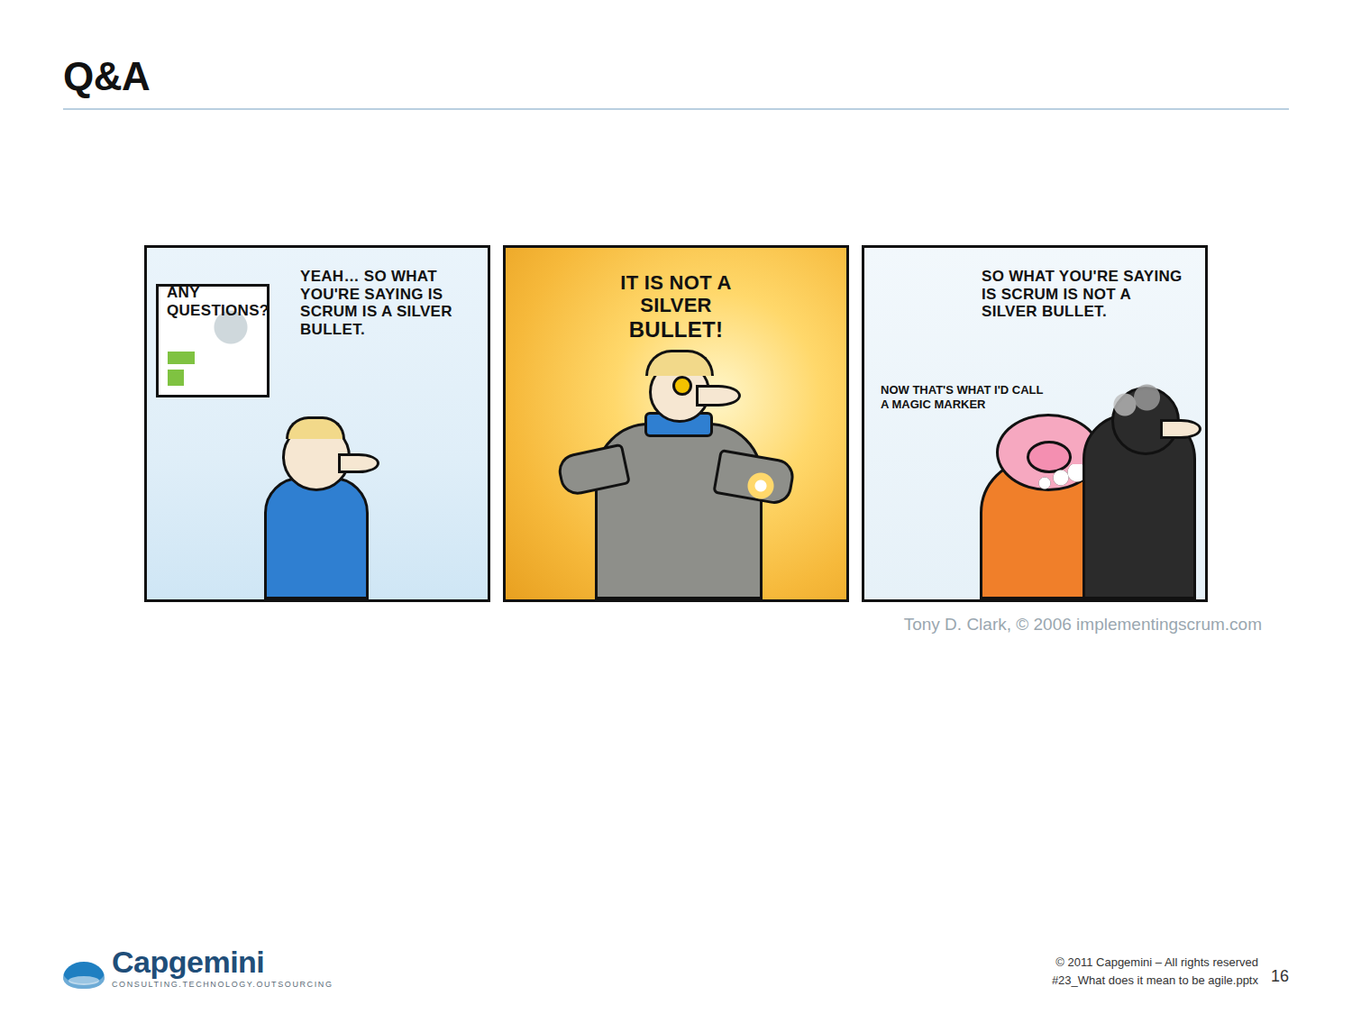Q&A
Any questions?
Yeah… so what you're saying is Scrum is a silver bullet.
It is NOT a
silver
bullet!
So what you're saying is Scrum is NOT a silver bullet.
Now that's what I'd call a magic marker
Tony D. Clark, © 2006 implementingscrum.com
Capgemini
CONSULTING.TECHNOLOGY.OUTSOURCING
© 2011 Capgemini – All rights reserved
#23_What does it mean to be agile.pptx
16